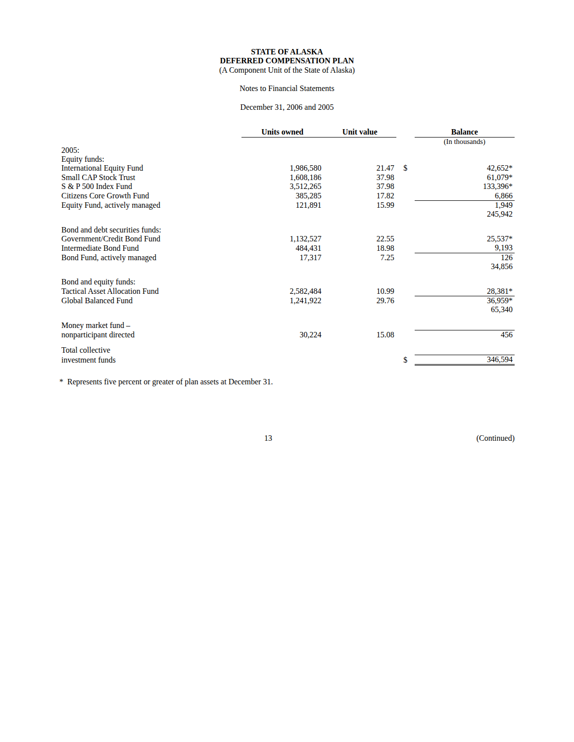State of Alaska
Deferred Compensation Plan
(A Component Unit of the State of Alaska)
Notes to Financial Statements
December 31, 2006 and 2005
| | Units owned | Unit value | | Balance |
| --- | --- | --- | --- | --- |
| | (In thousands) |
| 2005: | |
| Equity funds: | |
| International Equity Fund | 1,986,580 | 21.47 | $ | 42,652* |
| Small CAP Stock Trust | 1,608,186 | 37.98 | | 61,079* |
| S & P 500 Index Fund | 3,512,265 | 37.98 | | 133,396* |
| Citizens Core Growth Fund | 385,285 | 17.82 | | 6,866 |
| Equity Fund, actively managed | 121,891 | 15.99 | | 1,949 |
| | 245,942 |
| Bond and debt securities funds: | |
| Government/Credit Bond Fund | 1,132,527 | 22.55 | | 25,537* |
| Intermediate Bond Fund | 484,431 | 18.98 | | 9,193 |
| Bond Fund, actively managed | 17,317 | 7.25 | | 126 |
| | 34,856 |
| Bond and equity funds: | |
| Tactical Asset Allocation Fund | 2,582,484 | 10.99 | | 28,381* |
| Global Balanced Fund | 1,241,922 | 29.76 | | 36,959* |
| | 65,340 |
| Money market fund – | |
| nonparticipant directed | 30,224 | 15.08 | | 456 |
| Total collective | |
| investment funds | | | $ | 346,594 |
* Represents five percent or greater of plan assets at December 31.
13 (Continued)